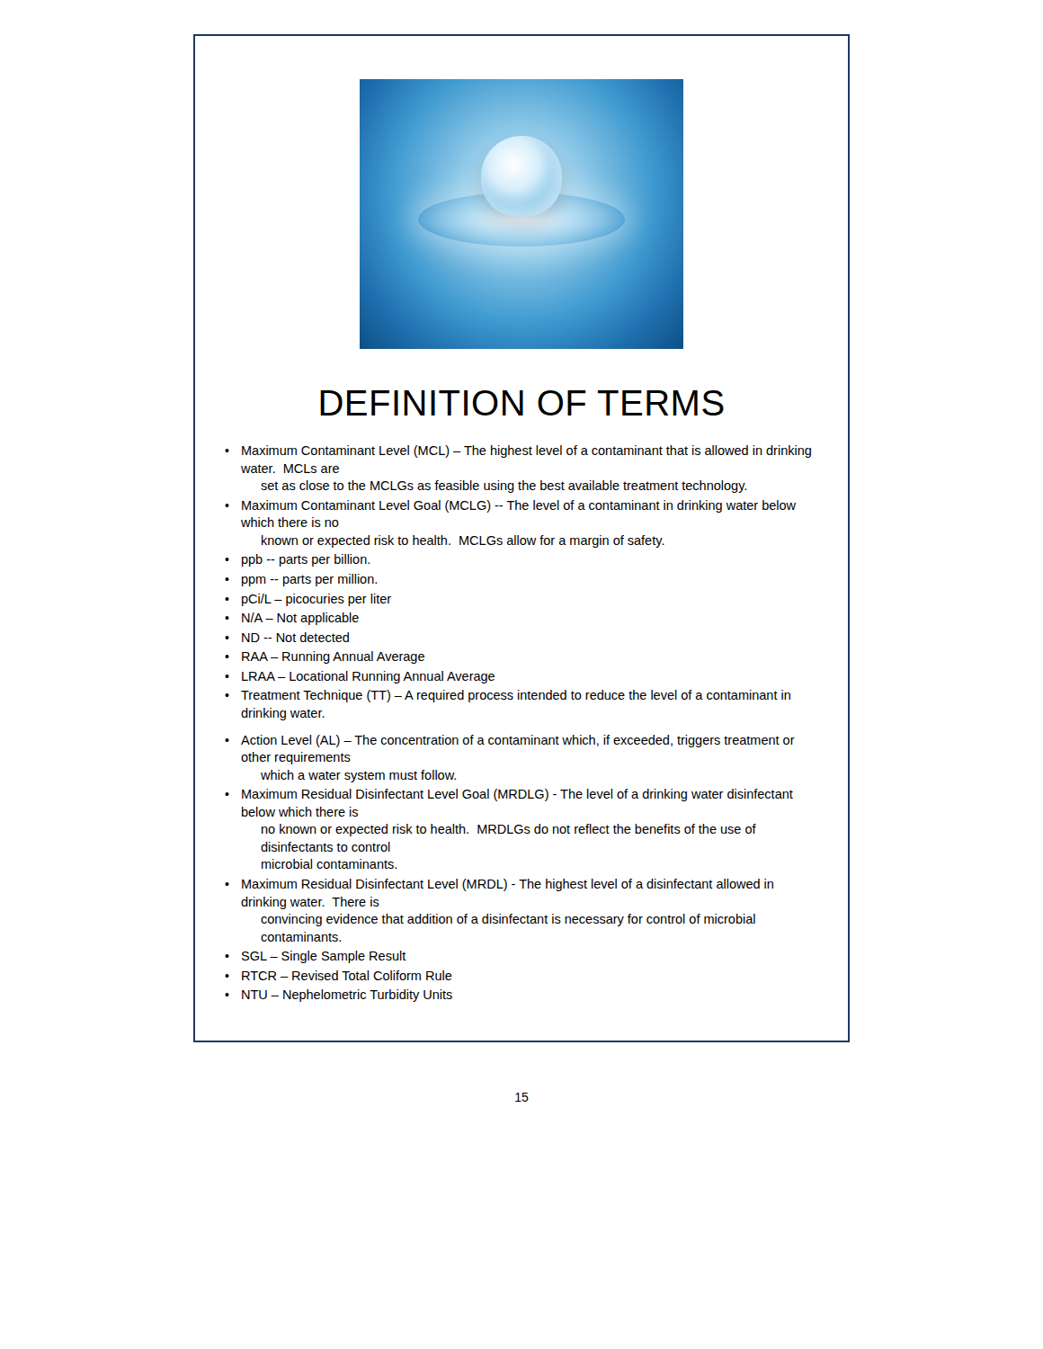DEFINITION OF TERMS
Maximum Contaminant Level (MCL) – The highest level of a contaminant that is allowed in drinking water. MCLs are set as close to the MCLGs as feasible using the best available treatment technology.
Maximum Contaminant Level Goal (MCLG) -- The level of a contaminant in drinking water below which there is no known or expected risk to health. MCLGs allow for a margin of safety.
ppb -- parts per billion.
ppm -- parts per million.
pCi/L – picocuries per liter
N/A – Not applicable
ND -- Not detected
RAA – Running Annual Average
LRAA – Locational Running Annual Average
Treatment Technique (TT) – A required process intended to reduce the level of a contaminant in drinking water.
Action Level (AL) – The concentration of a contaminant which, if exceeded, triggers treatment or other requirements which a water system must follow.
Maximum Residual Disinfectant Level Goal (MRDLG) - The level of a drinking water disinfectant below which there is no known or expected risk to health. MRDLGs do not reflect the benefits of the use of disinfectants to control microbial contaminants.
Maximum Residual Disinfectant Level (MRDL) - The highest level of a disinfectant allowed in drinking water. There is convincing evidence that addition of a disinfectant is necessary for control of microbial contaminants.
SGL – Single Sample Result
RTCR – Revised Total Coliform Rule
NTU – Nephelometric Turbidity Units
15